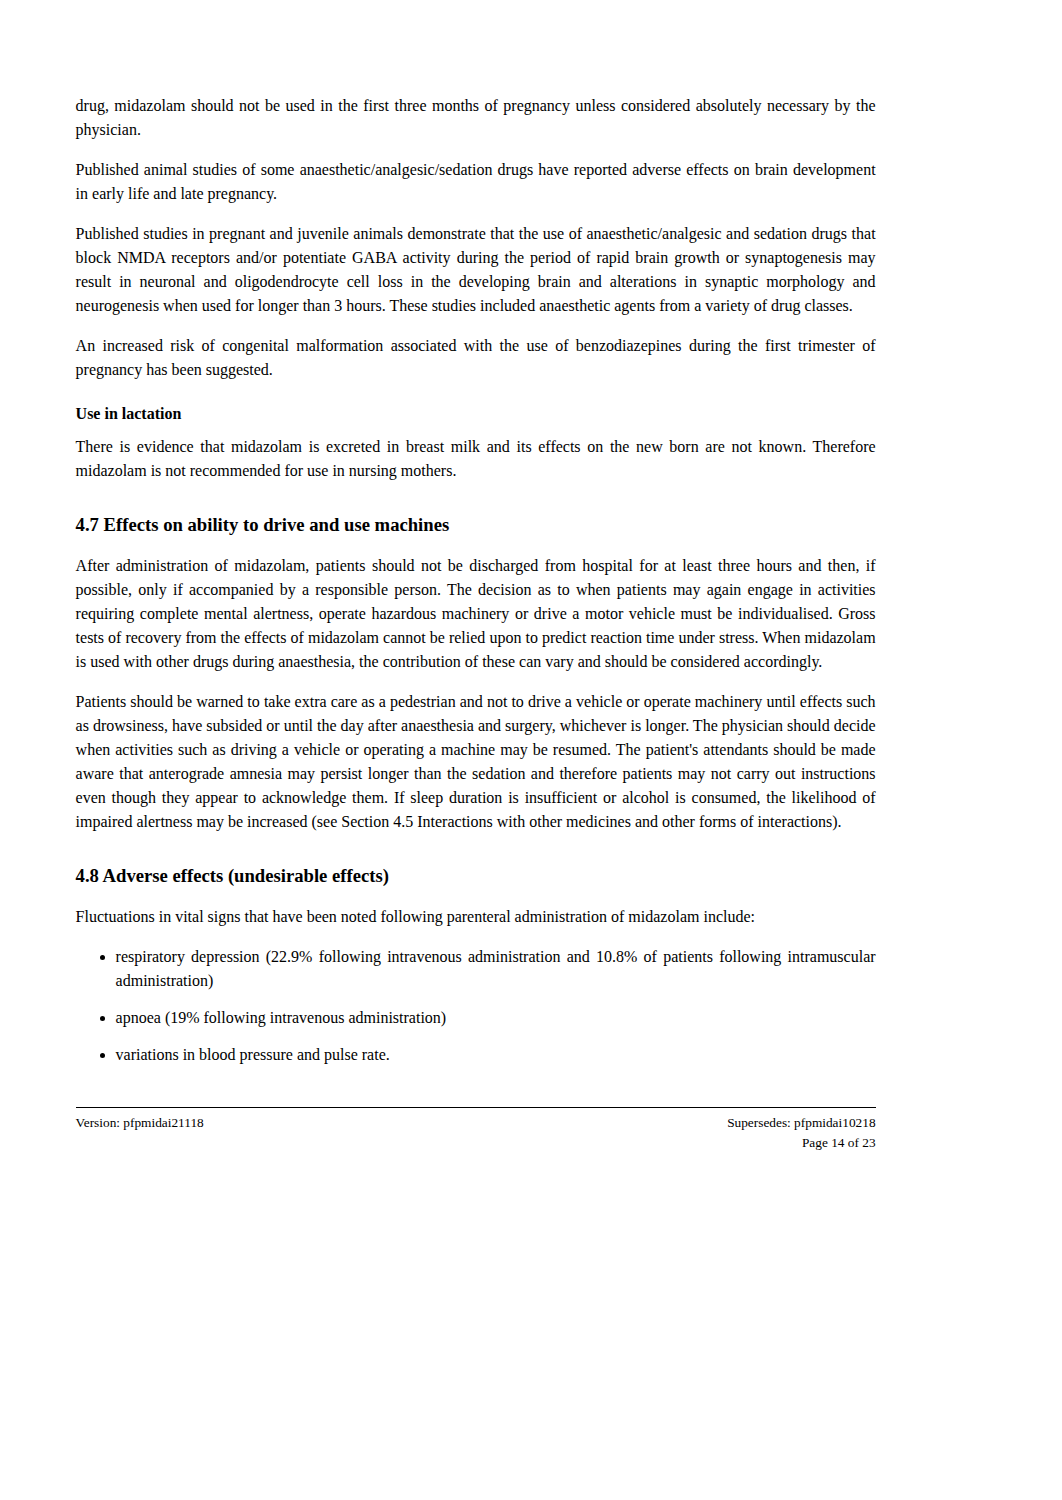drug, midazolam should not be used in the first three months of pregnancy unless considered absolutely necessary by the physician.
Published animal studies of some anaesthetic/analgesic/sedation drugs have reported adverse effects on brain development in early life and late pregnancy.
Published studies in pregnant and juvenile animals demonstrate that the use of anaesthetic/analgesic and sedation drugs that block NMDA receptors and/or potentiate GABA activity during the period of rapid brain growth or synaptogenesis may result in neuronal and oligodendrocyte cell loss in the developing brain and alterations in synaptic morphology and neurogenesis when used for longer than 3 hours. These studies included anaesthetic agents from a variety of drug classes.
An increased risk of congenital malformation associated with the use of benzodiazepines during the first trimester of pregnancy has been suggested.
Use in lactation
There is evidence that midazolam is excreted in breast milk and its effects on the new born are not known. Therefore midazolam is not recommended for use in nursing mothers.
4.7 Effects on ability to drive and use machines
After administration of midazolam, patients should not be discharged from hospital for at least three hours and then, if possible, only if accompanied by a responsible person. The decision as to when patients may again engage in activities requiring complete mental alertness, operate hazardous machinery or drive a motor vehicle must be individualised. Gross tests of recovery from the effects of midazolam cannot be relied upon to predict reaction time under stress. When midazolam is used with other drugs during anaesthesia, the contribution of these can vary and should be considered accordingly.
Patients should be warned to take extra care as a pedestrian and not to drive a vehicle or operate machinery until effects such as drowsiness, have subsided or until the day after anaesthesia and surgery, whichever is longer. The physician should decide when activities such as driving a vehicle or operating a machine may be resumed. The patient's attendants should be made aware that anterograde amnesia may persist longer than the sedation and therefore patients may not carry out instructions even though they appear to acknowledge them. If sleep duration is insufficient or alcohol is consumed, the likelihood of impaired alertness may be increased (see Section 4.5 Interactions with other medicines and other forms of interactions).
4.8 Adverse effects (undesirable effects)
Fluctuations in vital signs that have been noted following parenteral administration of midazolam include:
respiratory depression (22.9% following intravenous administration and 10.8% of patients following intramuscular administration)
apnoea (19% following intravenous administration)
variations in blood pressure and pulse rate.
Version: pfpmidai21118
Supersedes: pfpmidai10218
Page 14 of 23